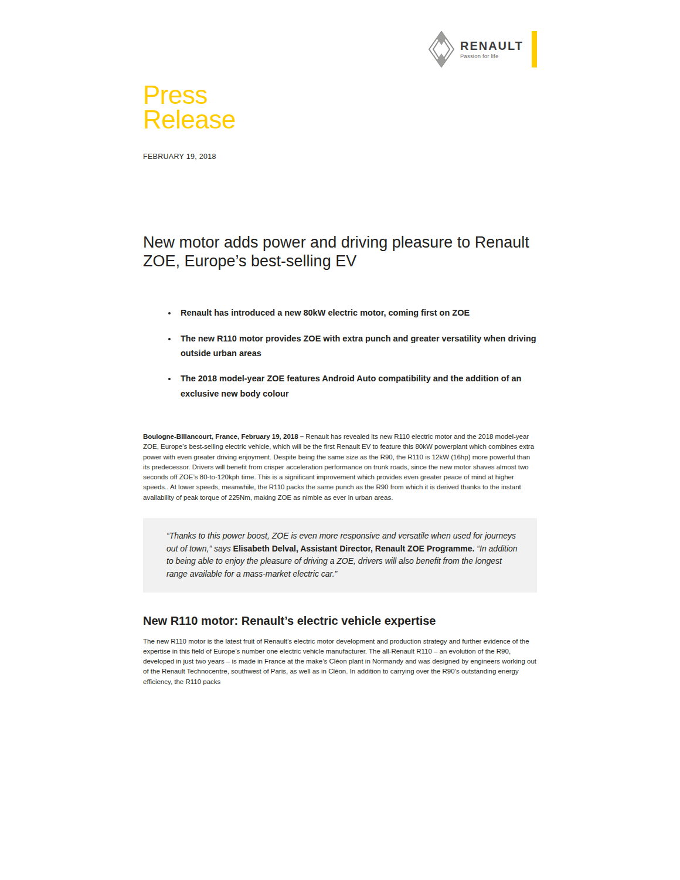RENAULT
Passion for life
Press
Release
FEBRUARY 19, 2018
New motor adds power and driving pleasure to Renault ZOE, Europe’s best-selling EV
Renault has introduced a new 80kW electric motor, coming first on ZOE
The new R110 motor provides ZOE with extra punch and greater versatility when driving outside urban areas
The 2018 model-year ZOE features Android Auto compatibility and the addition of an exclusive new body colour
Boulogne-Billancourt, France, February 19, 2018 – Renault has revealed its new R110 electric motor and the 2018 model-year ZOE, Europe’s best-selling electric vehicle, which will be the first Renault EV to feature this 80kW powerplant which combines extra power with even greater driving enjoyment. Despite being the same size as the R90, the R110 is 12kW (16hp) more powerful than its predecessor. Drivers will benefit from crisper acceleration performance on trunk roads, since the new motor shaves almost two seconds off ZOE’s 80-to-120kph time. This is a significant improvement which provides even greater peace of mind at higher speeds.. At lower speeds, meanwhile, the R110 packs the same punch as the R90 from which it is derived thanks to the instant availability of peak torque of 225Nm, making ZOE as nimble as ever in urban areas.
“Thanks to this power boost, ZOE is even more responsive and versatile when used for journeys out of town,” says Elisabeth Delval, Assistant Director, Renault ZOE Programme. “In addition to being able to enjoy the pleasure of driving a ZOE, drivers will also benefit from the longest range available for a mass-market electric car.”
New R110 motor: Renault’s electric vehicle expertise
The new R110 motor is the latest fruit of Renault’s electric motor development and production strategy and further evidence of the expertise in this field of Europe’s number one electric vehicle manufacturer. The all-Renault R110 – an evolution of the R90, developed in just two years – is made in France at the make’s Cléon plant in Normandy and was designed by engineers working out of the Renault Technocentre, southwest of Paris, as well as in Cléon. In addition to carrying over the R90’s outstanding energy efficiency, the R110 packs